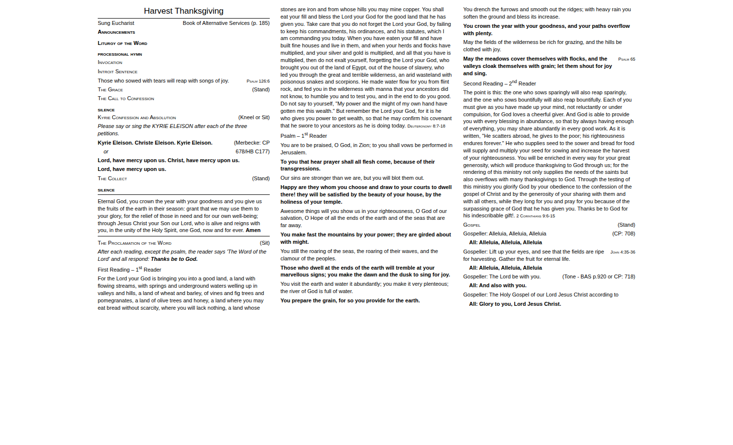Harvest Thanksgiving
Sung Eucharist Book of Alternative Services (p. 185)
Announcements
Liturgy of the Word
Processional Hymn
Invocation
Introit Sentence
Those who sowed with tears will reap with songs of joy. Psalm 126:6
The Grace (Stand)
The Call to Confession
Silence
Kyrie Confession and Absolution (Kneel or Sit)
Please say or sing the KYRIE ELEISON after each of the three petitions.
Kyrie Eleison. Christe Eleison. Kyrie Eleison. (Merbecke: CP
or 678/HB C177)
Lord, have mercy upon us. Christ, have mercy upon us.
Lord, have mercy upon us.
The Collect (Stand)
Silence
Eternal God, you crown the year with your goodness and you give us the fruits of the earth in their season: grant that we may use them to your glory, for the relief of those in need and for our own well-being; through Jesus Christ your Son our Lord, who is alive and reigns with you, in the unity of the Holy Spirit, one God, now and for ever. Amen
The Proclamation of the Word (Sit)
After each reading, except the psalm, the reader says 'The Word of the Lord' and all respond: Thanks be to God.
First Reading – 1st Reader
For the Lord your God is bringing you into a good land, a land with flowing streams, with springs and underground waters welling up in valleys and hills, a land of wheat and barley, of vines and fig trees and pomegranates, a land of olive trees and honey, a land where you may eat bread without scarcity, where you will lack nothing, a land whose stones are iron and from whose hills you may mine copper. You shall eat your fill and bless the Lord your God for the good land that he has given you. Take care that you do not forget the Lord your God, by failing to keep his commandments, his ordinances, and his statutes, which I am commanding you today. When you have eaten your fill and have built fine houses and live in them, and when your herds and flocks have multiplied, and your silver and gold is multiplied, and all that you have is multiplied, then do not exalt yourself, forgetting the Lord your God, who brought you out of the land of Egypt, out of the house of slavery, who led you through the great and terrible wilderness, an arid wasteland with poisonous snakes and scorpions. He made water flow for you from flint rock, and fed you in the wilderness with manna that your ancestors did not know, to humble you and to test you, and in the end to do you good. Do not say to yourself, "My power and the might of my own hand have gotten me this wealth." But remember the Lord your God, for it is he who gives you power to get wealth, so that he may confirm his covenant that he swore to your ancestors as he is doing today. Deuteronomy 8:7-18
Psalm – 1st Reader
You are to be praised, O God, in Zion; to you shall vows be performed in Jerusalem.
To you that hear prayer shall all flesh come, because of their transgressions.
Our sins are stronger than we are, but you will blot them out.
Happy are they whom you choose and draw to your courts to dwell there! they will be satisfied by the beauty of your house, by the holiness of your temple.
Awesome things will you show us in your righteousness, O God of our salvation, O Hope of all the ends of the earth and of the seas that are far away.
You make fast the mountains by your power; they are girded about with might.
You still the roaring of the seas, the roaring of their waves, and the clamour of the peoples.
Those who dwell at the ends of the earth will tremble at your marvellous signs; you make the dawn and the dusk to sing for joy.
You visit the earth and water it abundantly; you make it very plenteous; the river of God is full of water.
You prepare the grain, for so you provide for the earth.
You drench the furrows and smooth out the ridges; with heavy rain you soften the ground and bless its increase.
You crown the year with your goodness, and your paths overflow with plenty.
May the fields of the wilderness be rich for grazing, and the hills be clothed with joy.
May the meadows cover themselves with flocks, and the valleys cloak themselves with grain; let them shout for joy and sing. Psalm 65
Second Reading – 2nd Reader
The point is this: the one who sows sparingly will also reap sparingly, and the one who sows bountifully will also reap bountifully. Each of you must give as you have made up your mind, not reluctantly or under compulsion, for God loves a cheerful giver. And God is able to provide you with every blessing in abundance, so that by always having enough of everything, you may share abundantly in every good work. As it is written, "He scatters abroad, he gives to the poor; his righteousness endures forever." He who supplies seed to the sower and bread for food will supply and multiply your seed for sowing and increase the harvest of your righteousness. You will be enriched in every way for your great generosity, which will produce thanksgiving to God through us; for the rendering of this ministry not only supplies the needs of the saints but also overflows with many thanksgivings to God. Through the testing of this ministry you glorify God by your obedience to the confession of the gospel of Christ and by the generosity of your sharing with them and with all others, while they long for you and pray for you because of the surpassing grace of God that he has given you. Thanks be to God for his indescribable gift!. 2 Corinthians 9:6-15
Gospel (Stand)
Gospeller: Alleluia, Alleluia, Alleluia (CP: 708)
All: Alleluia, Alleluia, Alleluia
Gospeller: Lift up your eyes, and see that the fields are ripe for harvesting. Gather the fruit for eternal life. John 4:35-36
All: Alleluia, Alleluia, Alleluia
Gospeller: The Lord be with you. (Tone - BAS p.920 or CP: 718)
All: And also with you.
Gospeller: The Holy Gospel of our Lord Jesus Christ according to
All: Glory to you, Lord Jesus Christ.